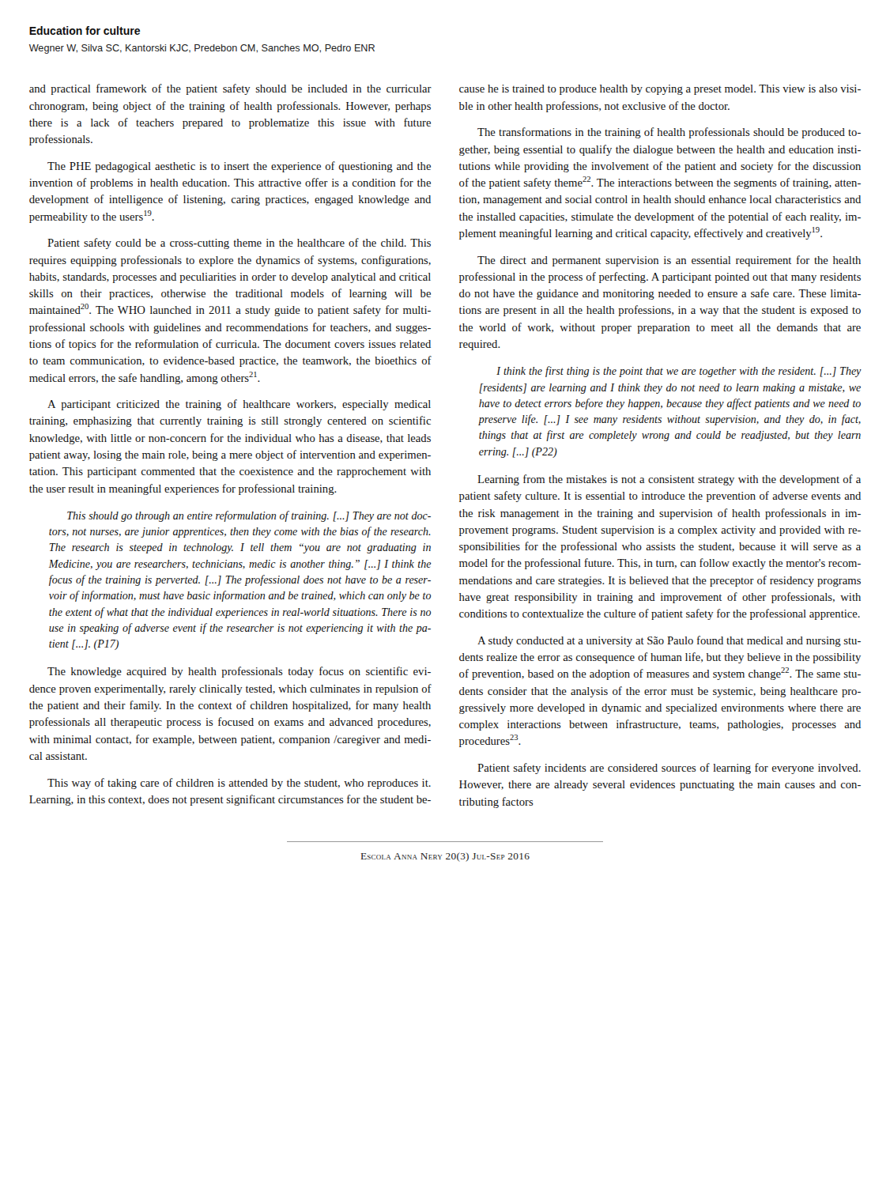Education for culture
Wegner W, Silva SC, Kantorski KJC, Predebon CM, Sanches MO, Pedro ENR
and practical framework of the patient safety should be included in the curricular chronogram, being object of the training of health professionals. However, perhaps there is a lack of teachers prepared to problematize this issue with future professionals.
The PHE pedagogical aesthetic is to insert the experience of questioning and the invention of problems in health education. This attractive offer is a condition for the development of intelligence of listening, caring practices, engaged knowledge and permeability to the users19.
Patient safety could be a cross-cutting theme in the healthcare of the child. This requires equipping professionals to explore the dynamics of systems, configurations, habits, standards, processes and peculiarities in order to develop analytical and critical skills on their practices, otherwise the traditional models of learning will be maintained20. The WHO launched in 2011 a study guide to patient safety for multi-professional schools with guidelines and recommendations for teachers, and suggestions of topics for the reformulation of curricula. The document covers issues related to team communication, to evidence-based practice, the teamwork, the bioethics of medical errors, the safe handling, among others21.
A participant criticized the training of healthcare workers, especially medical training, emphasizing that currently training is still strongly centered on scientific knowledge, with little or non-concern for the individual who has a disease, that leads patient away, losing the main role, being a mere object of intervention and experimentation. This participant commented that the coexistence and the rapprochement with the user result in meaningful experiences for professional training.
This should go through an entire reformulation of training. [...] They are not doctors, not nurses, are junior apprentices, then they come with the bias of the research. The research is steeped in technology. I tell them “you are not graduating in Medicine, you are researchers, technicians, medic is another thing.” [...] I think the focus of the training is perverted. [...] The professional does not have to be a reservoir of information, must have basic information and be trained, which can only be to the extent of what that the individual experiences in real-world situations. There is no use in speaking of adverse event if the researcher is not experiencing it with the patient [...]. (P17)
The knowledge acquired by health professionals today focus on scientific evidence proven experimentally, rarely clinically tested, which culminates in repulsion of the patient and their family. In the context of children hospitalized, for many health professionals all therapeutic process is focused on exams and advanced procedures, with minimal contact, for example, between patient, companion /caregiver and medical assistant.
This way of taking care of children is attended by the student, who reproduces it. Learning, in this context, does not present significant circumstances for the student because he is trained to produce health by copying a preset model. This view is also visible in other health professions, not exclusive of the doctor.
The transformations in the training of health professionals should be produced together, being essential to qualify the dialogue between the health and education institutions while providing the involvement of the patient and society for the discussion of the patient safety theme22. The interactions between the segments of training, attention, management and social control in health should enhance local characteristics and the installed capacities, stimulate the development of the potential of each reality, implement meaningful learning and critical capacity, effectively and creatively19.
The direct and permanent supervision is an essential requirement for the health professional in the process of perfecting. A participant pointed out that many residents do not have the guidance and monitoring needed to ensure a safe care. These limitations are present in all the health professions, in a way that the student is exposed to the world of work, without proper preparation to meet all the demands that are required.
I think the first thing is the point that we are together with the resident. [...] They [residents] are learning and I think they do not need to learn making a mistake, we have to detect errors before they happen, because they affect patients and we need to preserve life. [...] I see many residents without supervision, and they do, in fact, things that at first are completely wrong and could be readjusted, but they learn erring. [...] (P22)
Learning from the mistakes is not a consistent strategy with the development of a patient safety culture. It is essential to introduce the prevention of adverse events and the risk management in the training and supervision of health professionals in improvement programs. Student supervision is a complex activity and provided with responsibilities for the professional who assists the student, because it will serve as a model for the professional future. This, in turn, can follow exactly the mentor's recommendations and care strategies. It is believed that the preceptor of residency programs have great responsibility in training and improvement of other professionals, with conditions to contextualize the culture of patient safety for the professional apprentice.
A study conducted at a university at São Paulo found that medical and nursing students realize the error as consequence of human life, but they believe in the possibility of prevention, based on the adoption of measures and system change22. The same students consider that the analysis of the error must be systemic, being healthcare progressively more developed in dynamic and specialized environments where there are complex interactions between infrastructure, teams, pathologies, processes and procedures23.
Patient safety incidents are considered sources of learning for everyone involved. However, there are already several evidences punctuating the main causes and contributing factors
Escola Anna Nery 20(3) Jul-Sep 2016